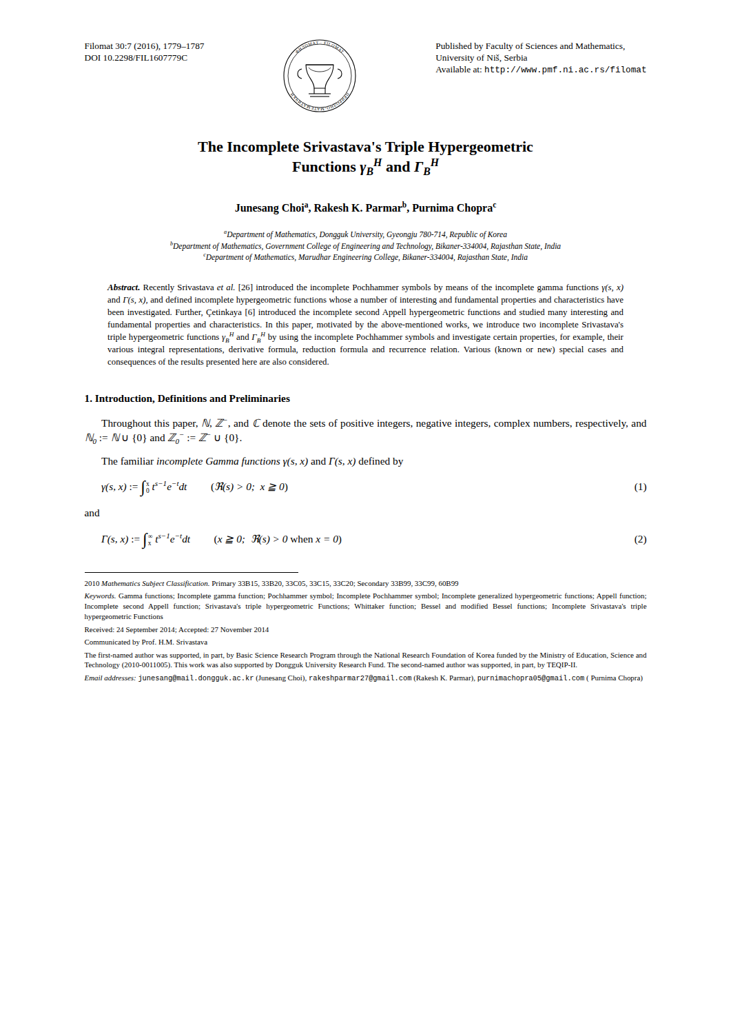Filomat 30:7 (2016), 1779–1787
DOI 10.2298/FIL1607779C
ФИЛОМАТ · FILOMAT ПРИРОДНО-МАТЕМАТИЧКИ
Published by Faculty of Sciences and Mathematics,
University of Niš, Serbia
Available at: http://www.pmf.ni.ac.rs/filomat
The Incomplete Srivastava's Triple Hypergeometric
Functions γBH and ΓBH
Junesang Choia, Rakesh K. Parmarb, Purnima Choprac
aDepartment of Mathematics, Dongguk University, Gyeongju 780-714, Republic of Korea
bDepartment of Mathematics, Government College of Engineering and Technology, Bikaner-334004, Rajasthan State, India
cDepartment of Mathematics, Marudhar Engineering College, Bikaner-334004, Rajasthan State, India
Abstract. Recently Srivastava et al. [26] introduced the incomplete Pochhammer symbols by means of the incomplete gamma functions γ(s, x) and Γ(s, x), and defined incomplete hypergeometric functions whose a number of interesting and fundamental properties and characteristics have been investigated. Further, Çetinkaya [6] introduced the incomplete second Appell hypergeometric functions and studied many interesting and fundamental properties and characteristics. In this paper, motivated by the above-mentioned works, we introduce two incomplete Srivastava's triple hypergeometric functions γBH and ΓBH by using the incomplete Pochhammer symbols and investigate certain properties, for example, their various integral representations, derivative formula, reduction formula and recurrence relation. Various (known or new) special cases and consequences of the results presented here are also considered.
1. Introduction, Definitions and Preliminaries
Throughout this paper, ℕ, ℤ−, and ℂ denote the sets of positive integers, negative integers, complex numbers, respectively, and ℕ0 := ℕ ∪ {0} and ℤ0− := ℤ− ∪ {0}.
The familiar incomplete Gamma functions γ(s, x) and Γ(s, x) defined by
γ(s, x) := ∫x 0 ts−1e−tdt (ℜ(s) > 0; x ≧ 0)
(1)
and
Γ(s, x) := ∫∞x ts−1e−tdt (x ≧ 0; ℜ(s) > 0 when x = 0)
(2)
2010 Mathematics Subject Classification. Primary 33B15, 33B20, 33C05, 33C15, 33C20; Secondary 33B99, 33C99, 60B99
Keywords. Gamma functions; Incomplete gamma function; Pochhammer symbol; Incomplete Pochhammer symbol; Incomplete generalized hypergeometric functions; Appell function; Incomplete second Appell function; Srivastava's triple hypergeometric Functions; Whittaker function; Bessel and modified Bessel functions; Incomplete Srivastava's triple hypergeometric Functions
Received: 24 September 2014; Accepted: 27 November 2014
Communicated by Prof. H.M. Srivastava
The first-named author was supported, in part, by Basic Science Research Program through the National Research Foundation of Korea funded by the Ministry of Education, Science and Technology (2010-0011005). This work was also supported by Dongguk University Research Fund. The second-named author was supported, in part, by TEQIP-II.
Email addresses: junesang@mail.dongguk.ac.kr (Junesang Choi), rakeshparmar27@gmail.com (Rakesh K. Parmar), purnimachopra05@gmail.com ( Purnima Chopra)